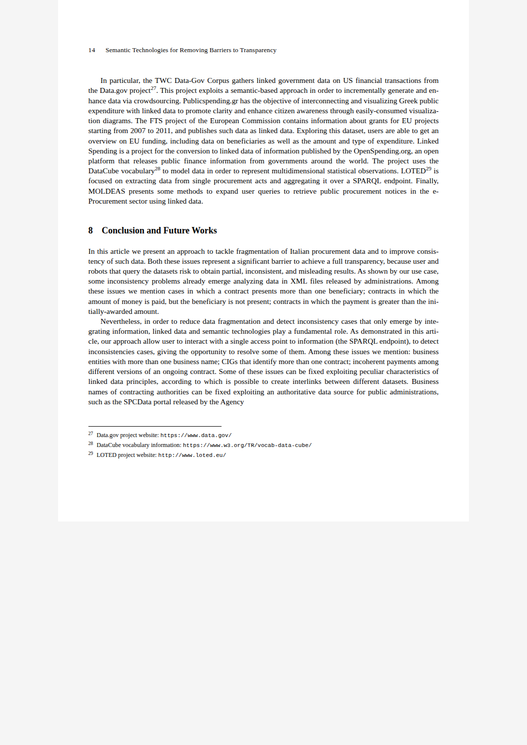14 Semantic Technologies for Removing Barriers to Transparency
In particular, the TWC Data-Gov Corpus gathers linked government data on US financial transactions from the Data.gov project27. This project exploits a semantic-based approach in order to incrementally generate and enhance data via crowdsourcing. Publicspending.gr has the objective of interconnecting and visualizing Greek public expenditure with linked data to promote clarity and enhance citizen awareness through easily-consumed visualization diagrams. The FTS project of the European Commission contains information about grants for EU projects starting from 2007 to 2011, and publishes such data as linked data. Exploring this dataset, users are able to get an overview on EU funding, including data on beneficiaries as well as the amount and type of expenditure. Linked Spending is a project for the conversion to linked data of information published by the OpenSpending.org, an open platform that releases public finance information from governments around the world. The project uses the DataCube vocabulary28 to model data in order to represent multidimensional statistical observations. LOTED29 is focused on extracting data from single procurement acts and aggregating it over a SPARQL endpoint. Finally, MOLDEAS presents some methods to expand user queries to retrieve public procurement notices in the e-Procurement sector using linked data.
8 Conclusion and Future Works
In this article we present an approach to tackle fragmentation of Italian procurement data and to improve consistency of such data. Both these issues represent a significant barrier to achieve a full transparency, because user and robots that query the datasets risk to obtain partial, inconsistent, and misleading results. As shown by our use case, some inconsistency problems already emerge analyzing data in XML files released by administrations. Among these issues we mention cases in which a contract presents more than one beneficiary; contracts in which the amount of money is paid, but the beneficiary is not present; contracts in which the payment is greater than the initially-awarded amount.
Nevertheless, in order to reduce data fragmentation and detect inconsistency cases that only emerge by integrating information, linked data and semantic technologies play a fundamental role. As demonstrated in this article, our approach allow user to interact with a single access point to information (the SPARQL endpoint), to detect inconsistencies cases, giving the opportunity to resolve some of them. Among these issues we mention: business entities with more than one business name; CIGs that identify more than one contract; incoherent payments among different versions of an ongoing contract. Some of these issues can be fixed exploiting peculiar characteristics of linked data principles, according to which is possible to create interlinks between different datasets. Business names of contracting authorities can be fixed exploiting an authoritative data source for public administrations, such as the SPCData portal released by the Agency
27 Data.gov project website: https://www.data.gov/
28 DataCube vocabulary information: https://www.w3.org/TR/vocab-data-cube/
29 LOTED project website: http://www.loted.eu/